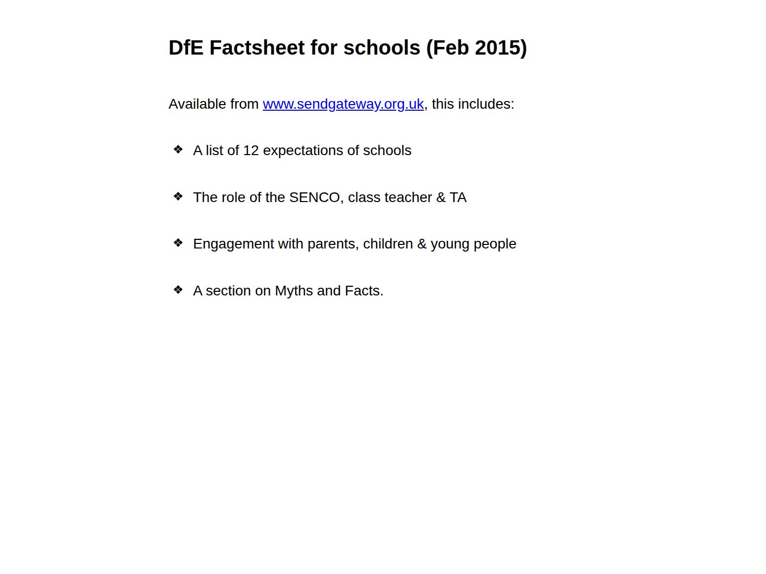DfE Factsheet for schools (Feb 2015)
Available from www.sendgateway.org.uk, this includes:
A list of 12 expectations of schools
The role of the SENCO, class teacher & TA
Engagement with parents, children & young people
A section on Myths and Facts.